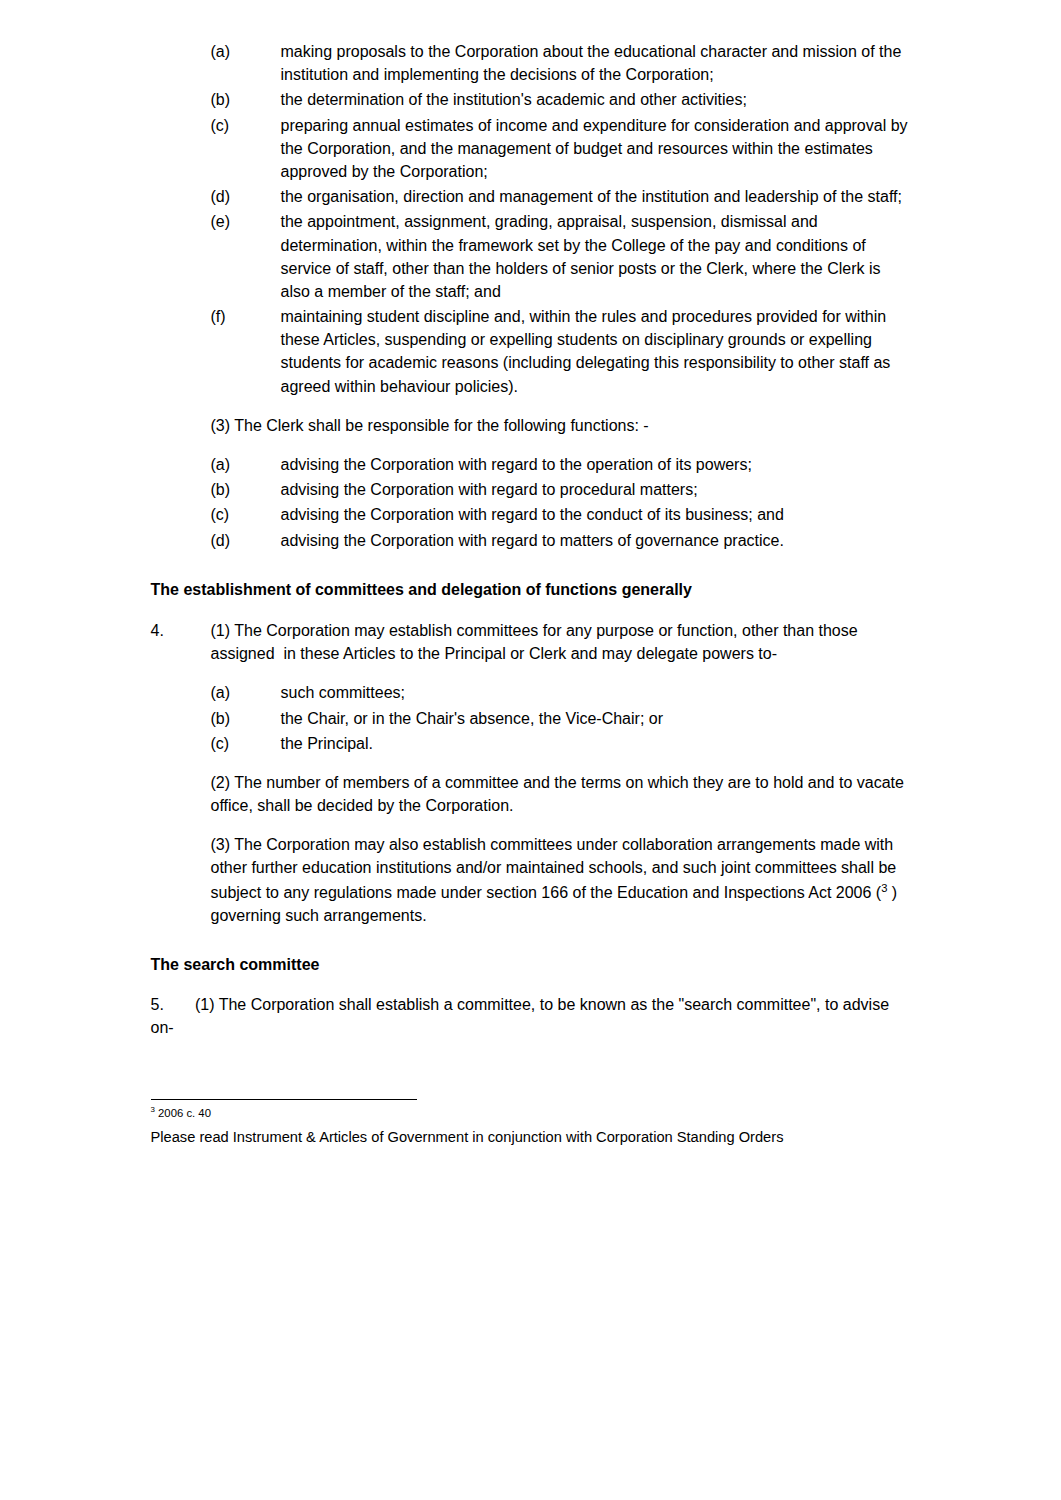(a)
making proposals to the Corporation about the educational character and mission of the institution and implementing the decisions of the Corporation;
(b)
the determination of the institution's academic and other activities;
(c)
preparing annual estimates of income and expenditure for consideration and approval by the Corporation, and the management of budget and resources within the estimates approved by the Corporation;
(d)
the organisation, direction and management of the institution and leadership of the staff;
(e)
the appointment, assignment, grading, appraisal, suspension, dismissal and determination, within the framework set by the College of the pay and conditions of service of staff, other than the holders of senior posts or the Clerk, where the Clerk is also a member of the staff; and
(f)
maintaining student discipline and, within the rules and procedures provided for within these Articles, suspending or expelling students on disciplinary grounds or expelling students for academic reasons (including delegating this responsibility to other staff as agreed within behaviour policies).
(3) The Clerk shall be responsible for the following functions: -
(a)
advising the Corporation with regard to the operation of its powers;
(b)
advising the Corporation with regard to procedural matters;
(c)
advising the Corporation with regard to the conduct of its business; and
(d)
advising the Corporation with regard to matters of governance practice.
The establishment of committees and delegation of functions generally
4.
(1) The Corporation may establish committees for any purpose or function, other than those assigned in these Articles to the Principal or Clerk and may delegate powers to-
(a)
such committees;
(b)
the Chair, or in the Chair's absence, the Vice-Chair; or
(c)
the Principal.
(2) The number of members of a committee and the terms on which they are to hold and to vacate office, shall be decided by the Corporation.
(3) The Corporation may also establish committees under collaboration arrangements made with other further education institutions and/or maintained schools, and such joint committees shall be subject to any regulations made under section 166 of the Education and Inspections Act 2006 (3 ) governing such arrangements.
The search committee
5. (1) The Corporation shall establish a committee, to be known as the "search committee", to advise on-
3 2006 c. 40
Please read Instrument & Articles of Government in conjunction with Corporation Standing Orders